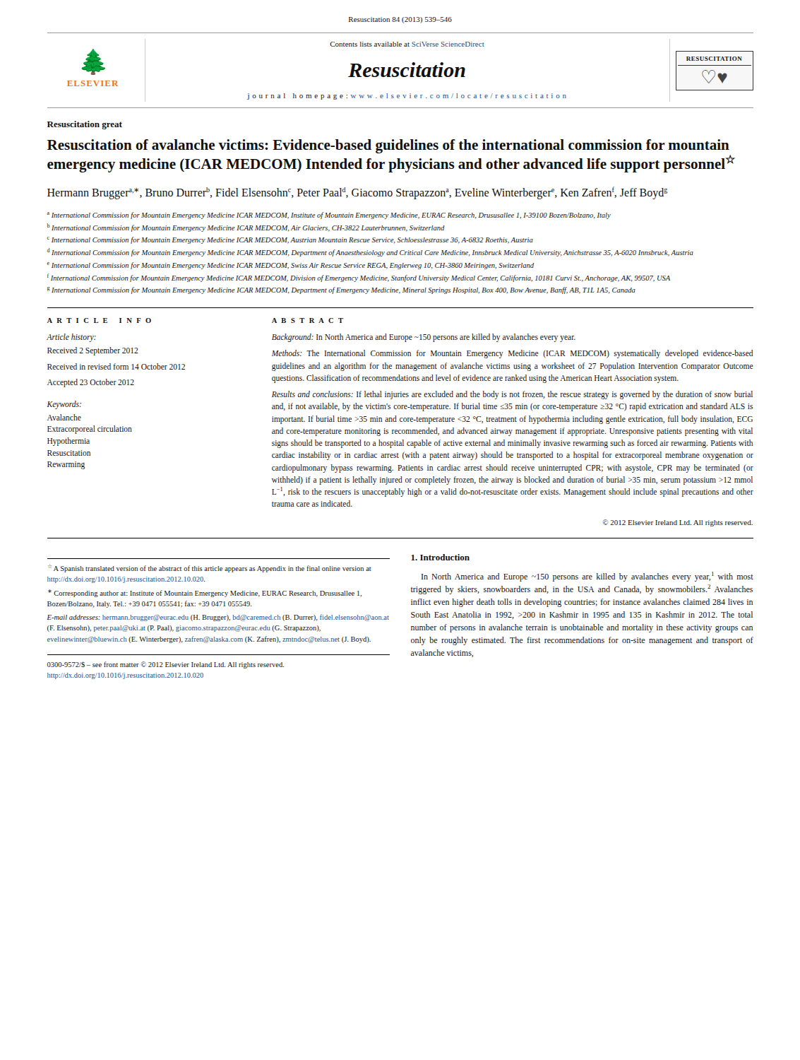Resuscitation 84 (2013) 539–546
🌲
ELSEVIER
Contents lists available at SciVerse ScienceDirect
Resuscitation
j o u r n a l h o m e p a g e : w w w . e l s e v i e r . c o m / l o c a t e / r e s u s c i t a t i o n
RESUSCITATION
♡♥
Resuscitation great
Resuscitation of avalanche victims: Evidence-based guidelines of the international commission for mountain emergency medicine (ICAR MEDCOM) Intended for physicians and other advanced life support personnel☆
Hermann Bruggera,∗, Bruno Durrerb, Fidel Elsensohnc, Peter Paald, Giacomo Strapazzona, Eveline Winterbergere, Ken Zafrenf, Jeff Boydg
a International Commission for Mountain Emergency Medicine ICAR MEDCOM, Institute of Mountain Emergency Medicine, EURAC Research, Drususallee 1, I-39100 Bozen/Bolzano, Italy
b International Commission for Mountain Emergency Medicine ICAR MEDCOM, Air Glaciers, CH-3822 Lauterbrunnen, Switzerland
c International Commission for Mountain Emergency Medicine ICAR MEDCOM, Austrian Mountain Rescue Service, Schloesslestrasse 36, A-6832 Roethis, Austria
d International Commission for Mountain Emergency Medicine ICAR MEDCOM, Department of Anaesthesiology and Critical Care Medicine, Innsbruck Medical University, Anichstrasse 35, A-6020 Innsbruck, Austria
e International Commission for Mountain Emergency Medicine ICAR MEDCOM, Swiss Air Rescue Service REGA, Englerweg 10, CH-3860 Meiringen, Switzerland
f International Commission for Mountain Emergency Medicine ICAR MEDCOM, Division of Emergency Medicine, Stanford University Medical Center, California, 10181 Curvi St., Anchorage, AK, 99507, USA
g International Commission for Mountain Emergency Medicine ICAR MEDCOM, Department of Emergency Medicine, Mineral Springs Hospital, Box 400, Bow Avenue, Banff, AB, T1L 1A5, Canada
A R T I C L E I N F O
Article history:
Received 2 September 2012
Received in revised form 14 October 2012
Accepted 23 October 2012
Keywords:
Avalanche
Extracorporeal circulation
Hypothermia
Resuscitation
Rewarming
A B S T R A C T
Background: In North America and Europe ~150 persons are killed by avalanches every year.
Methods: The International Commission for Mountain Emergency Medicine (ICAR MEDCOM) systematically developed evidence-based guidelines and an algorithm for the management of avalanche victims using a worksheet of 27 Population Intervention Comparator Outcome questions. Classification of recommendations and level of evidence are ranked using the American Heart Association system.
Results and conclusions: If lethal injuries are excluded and the body is not frozen, the rescue strategy is governed by the duration of snow burial and, if not available, by the victim's core-temperature. If burial time ≤35 min (or core-temperature ≥32 °C) rapid extrication and standard ALS is important. If burial time >35 min and core-temperature <32 °C, treatment of hypothermia including gentle extrication, full body insulation, ECG and core-temperature monitoring is recommended, and advanced airway management if appropriate. Unresponsive patients presenting with vital signs should be transported to a hospital capable of active external and minimally invasive rewarming such as forced air rewarming. Patients with cardiac instability or in cardiac arrest (with a patent airway) should be transported to a hospital for extracorporeal membrane oxygenation or cardiopulmonary bypass rewarming. Patients in cardiac arrest should receive uninterrupted CPR; with asystole, CPR may be terminated (or withheld) if a patient is lethally injured or completely frozen, the airway is blocked and duration of burial >35 min, serum potassium >12 mmol L−1, risk to the rescuers is unacceptably high or a valid do-not-resuscitate order exists. Management should include spinal precautions and other trauma care as indicated.
© 2012 Elsevier Ireland Ltd. All rights reserved.
☆ A Spanish translated version of the abstract of this article appears as Appendix in the final online version at http://dx.doi.org/10.1016/j.resuscitation.2012.10.020.
∗ Corresponding author at: Institute of Mountain Emergency Medicine, EURAC Research, Drususallee 1, Bozen/Bolzano, Italy. Tel.: +39 0471 055541; fax: +39 0471 055549.
E-mail addresses: hermann.brugger@eurac.edu (H. Brugger), bd@caremed.ch (B. Durrer), fidel.elsensohn@aon.at (F. Elsensohn), peter.paal@uki.at (P. Paal), giacomo.strapazzon@eurac.edu (G. Strapazzon), evelinewinter@bluewin.ch (E. Winterberger), zafren@alaska.com (K. Zafren), zmtndoc@telus.net (J. Boyd).
0300-9572/$ – see front matter © 2012 Elsevier Ireland Ltd. All rights reserved.
http://dx.doi.org/10.1016/j.resuscitation.2012.10.020
1. Introduction
In North America and Europe ~150 persons are killed by avalanches every year,1 with most triggered by skiers, snowboarders and, in the USA and Canada, by snowmobilers.2 Avalanches inflict even higher death tolls in developing countries; for instance avalanches claimed 284 lives in South East Anatolia in 1992, >200 in Kashmir in 1995 and 135 in Kashmir in 2012. The total number of persons in avalanche terrain is unobtainable and mortality in these activity groups can only be roughly estimated. The first recommendations for on-site management and transport of avalanche victims,